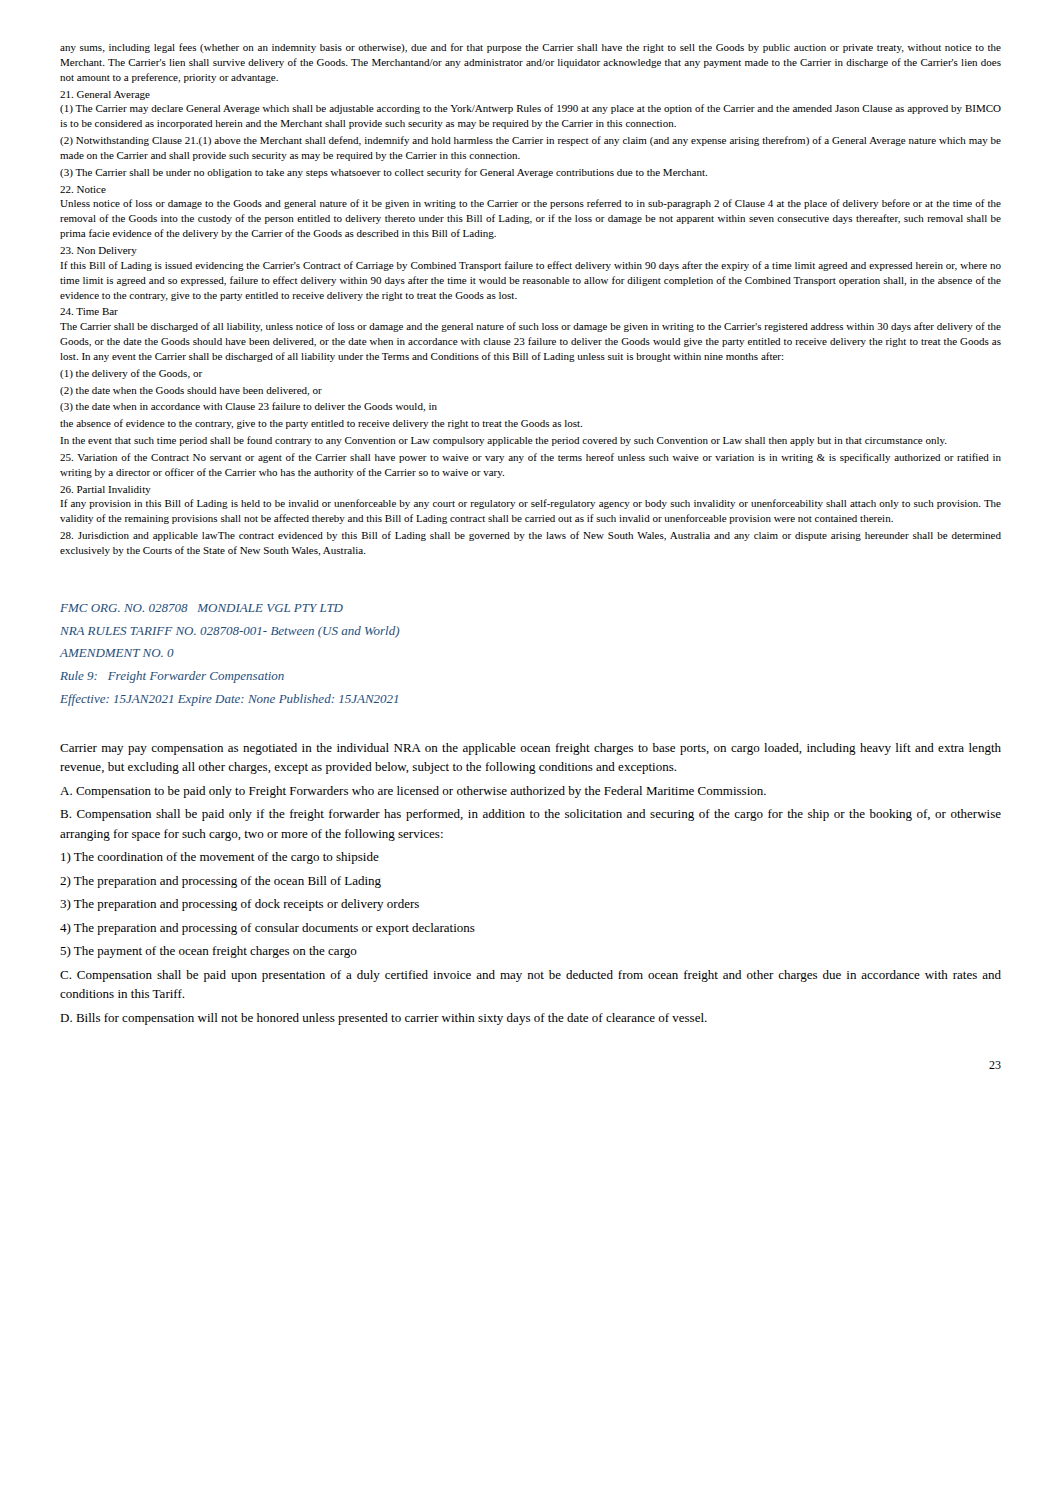any sums, including legal fees (whether on an indemnity basis or otherwise), due and for that purpose the Carrier shall have the right to sell the Goods by public auction or private treaty, without notice to the Merchant. The Carrier's lien shall survive delivery of the Goods. The Merchantand/or any administrator and/or liquidator acknowledge that any payment made to the Carrier in discharge of the Carrier's lien does not amount to a preference, priority or advantage.
21. General Average
(1) The Carrier may declare General Average which shall be adjustable according to the York/Antwerp Rules of 1990 at any place at the option of the Carrier and the amended Jason Clause as approved by BIMCO is to be considered as incorporated herein and the Merchant shall provide such security as may be required by the Carrier in this connection.
(2) Notwithstanding Clause 21.(1) above the Merchant shall defend, indemnify and hold harmless the Carrier in respect of any claim (and any expense arising therefrom) of a General Average nature which may be made on the Carrier and shall provide such security as may be required by the Carrier in this connection.
(3) The Carrier shall be under no obligation to take any steps whatsoever to collect security for General Average contributions due to the Merchant.
22. Notice
Unless notice of loss or damage to the Goods and general nature of it be given in writing to the Carrier or the persons referred to in sub-paragraph 2 of Clause 4 at the place of delivery before or at the time of the removal of the Goods into the custody of the person entitled to delivery thereto under this Bill of Lading, or if the loss or damage be not apparent within seven consecutive days thereafter, such removal shall be prima facie evidence of the delivery by the Carrier of the Goods as described in this Bill of Lading.
23. Non Delivery
If this Bill of Lading is issued evidencing the Carrier's Contract of Carriage by Combined Transport failure to effect delivery within 90 days after the expiry of a time limit agreed and expressed herein or, where no time limit is agreed and so expressed, failure to effect delivery within 90 days after the time it would be reasonable to allow for diligent completion of the Combined Transport operation shall, in the absence of the evidence to the contrary, give to the party entitled to receive delivery the right to treat the Goods as lost.
24. Time Bar
The Carrier shall be discharged of all liability, unless notice of loss or damage and the general nature of such loss or damage be given in writing to the Carrier's registered address within 30 days after delivery of the Goods, or the date the Goods should have been delivered, or the date when in accordance with clause 23 failure to deliver the Goods would give the party entitled to receive delivery the right to treat the Goods as lost. In any event the Carrier shall be discharged of all liability under the Terms and Conditions of this Bill of Lading unless suit is brought within nine months after:
(1) the delivery of the Goods, or
(2) the date when the Goods should have been delivered, or
(3) the date when in accordance with Clause 23 failure to deliver the Goods would, in
the absence of evidence to the contrary, give to the party entitled to receive delivery the right to treat the Goods as lost.
In the event that such time period shall be found contrary to any Convention or Law compulsory applicable the period covered by such Convention or Law shall then apply but in that circumstance only.
25. Variation of the Contract No servant or agent of the Carrier shall have power to waive or vary any of the terms hereof unless such waive or variation is in writing & is specifically authorized or ratified in writing by a director or officer of the Carrier who has the authority of the Carrier so to waive or vary.
26. Partial Invalidity
If any provision in this Bill of Lading is held to be invalid or unenforceable by any court or regulatory or self-regulatory agency or body such invalidity or unenforceability shall attach only to such provision. The validity of the remaining provisions shall not be affected thereby and this Bill of Lading contract shall be carried out as if such invalid or unenforceable provision were not contained therein.
28. Jurisdiction and applicable lawThe contract evidenced by this Bill of Lading shall be governed by the laws of New South Wales, Australia and any claim or dispute arising hereunder shall be determined exclusively by the Courts of the State of New South Wales, Australia.
FMC ORG. NO. 028708 MONDIALE VGL PTY LTD
NRA RULES TARIFF NO. 028708-001- Between (US and World)
AMENDMENT NO. 0
Rule 9: Freight Forwarder Compensation
Effective: 15JAN2021 Expire Date: None Published: 15JAN2021
Carrier may pay compensation as negotiated in the individual NRA on the applicable ocean freight charges to base ports, on cargo loaded, including heavy lift and extra length revenue, but excluding all other charges, except as provided below, subject to the following conditions and exceptions.
A. Compensation to be paid only to Freight Forwarders who are licensed or otherwise authorized by the Federal Maritime Commission.
B. Compensation shall be paid only if the freight forwarder has performed, in addition to the solicitation and securing of the cargo for the ship or the booking of, or otherwise arranging for space for such cargo, two or more of the following services:
1) The coordination of the movement of the cargo to shipside
2) The preparation and processing of the ocean Bill of Lading
3) The preparation and processing of dock receipts or delivery orders
4) The preparation and processing of consular documents or export declarations
5) The payment of the ocean freight charges on the cargo
C. Compensation shall be paid upon presentation of a duly certified invoice and may not be deducted from ocean freight and other charges due in accordance with rates and conditions in this Tariff.
D. Bills for compensation will not be honored unless presented to carrier within sixty days of the date of clearance of vessel.
23